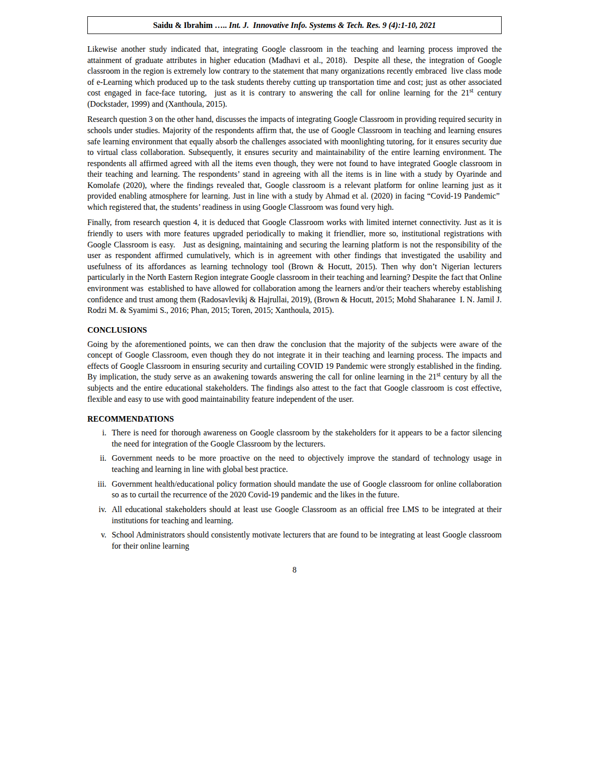Saidu & Ibrahim ….. Int. J. Innovative Info. Systems & Tech. Res. 9 (4):1-10, 2021
Likewise another study indicated that, integrating Google classroom in the teaching and learning process improved the attainment of graduate attributes in higher education (Madhavi et al., 2018). Despite all these, the integration of Google classroom in the region is extremely low contrary to the statement that many organizations recently embraced live class mode of e-Learning which produced up to the task students thereby cutting up transportation time and cost; just as other associated cost engaged in face-face tutoring, just as it is contrary to answering the call for online learning for the 21st century (Dockstader, 1999) and (Xanthoula, 2015).
Research question 3 on the other hand, discusses the impacts of integrating Google Classroom in providing required security in schools under studies. Majority of the respondents affirm that, the use of Google Classroom in teaching and learning ensures safe learning environment that equally absorb the challenges associated with moonlighting tutoring, for it ensures security due to virtual class collaboration. Subsequently, it ensures security and maintainability of the entire learning environment. The respondents all affirmed agreed with all the items even though, they were not found to have integrated Google classroom in their teaching and learning. The respondents’ stand in agreeing with all the items is in line with a study by Oyarinde and Komolafe (2020), where the findings revealed that, Google classroom is a relevant platform for online learning just as it provided enabling atmosphere for learning. Just in line with a study by Ahmad et al. (2020) in facing “Covid-19 Pandemic” which registered that, the students’ readiness in using Google Classroom was found very high.
Finally, from research question 4, it is deduced that Google Classroom works with limited internet connectivity. Just as it is friendly to users with more features upgraded periodically to making it friendlier, more so, institutional registrations with Google Classroom is easy. Just as designing, maintaining and securing the learning platform is not the responsibility of the user as respondent affirmed cumulatively, which is in agreement with other findings that investigated the usability and usefulness of its affordances as learning technology tool (Brown & Hocutt, 2015). Then why don’t Nigerian lecturers particularly in the North Eastern Region integrate Google classroom in their teaching and learning? Despite the fact that Online environment was established to have allowed for collaboration among the learners and/or their teachers whereby establishing confidence and trust among them (Radosavlevikj & Hajrullai, 2019), (Brown & Hocutt, 2015; Mohd Shaharanee I. N. Jamil J. Rodzi M. & Syamimi S., 2016; Phan, 2015; Toren, 2015; Xanthoula, 2015).
Conclusions
Going by the aforementioned points, we can then draw the conclusion that the majority of the subjects were aware of the concept of Google Classroom, even though they do not integrate it in their teaching and learning process. The impacts and effects of Google Classroom in ensuring security and curtailing COVID 19 Pandemic were strongly established in the finding. By implication, the study serve as an awakening towards answering the call for online learning in the 21st century by all the subjects and the entire educational stakeholders. The findings also attest to the fact that Google classroom is cost effective, flexible and easy to use with good maintainability feature independent of the user.
Recommendations
There is need for thorough awareness on Google classroom by the stakeholders for it appears to be a factor silencing the need for integration of the Google Classroom by the lecturers.
Government needs to be more proactive on the need to objectively improve the standard of technology usage in teaching and learning in line with global best practice.
Government health/educational policy formation should mandate the use of Google classroom for online collaboration so as to curtail the recurrence of the 2020 Covid-19 pandemic and the likes in the future.
All educational stakeholders should at least use Google Classroom as an official free LMS to be integrated at their institutions for teaching and learning.
School Administrators should consistently motivate lecturers that are found to be integrating at least Google classroom for their online learning
8